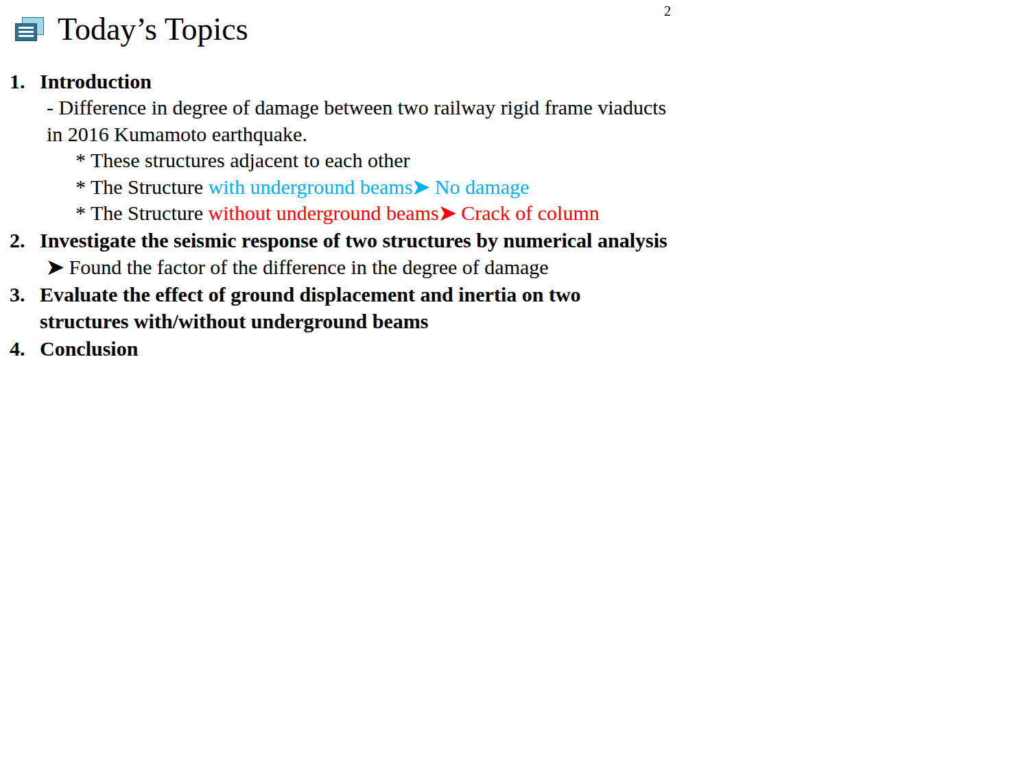2
Today’s Topics
1. Introduction
- Difference in degree of damage between two railway rigid frame viaducts in 2016 Kumamoto earthquake.
* These structures adjacent to each other
* The Structure with underground beams➤ No damage
* The Structure without underground beams➤ Crack of column
2. Investigate the seismic response of two structures by numerical analysis
➤ Found the factor of the difference in the degree of damage
3. Evaluate the effect of ground displacement and inertia on two structures with/without underground beams
4. Conclusion